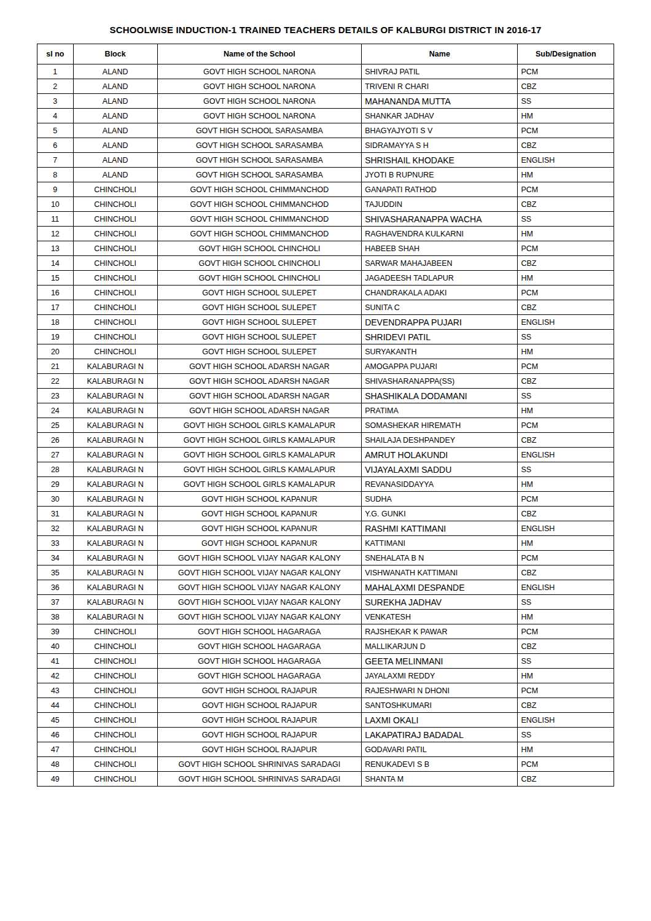SCHOOLWISE INDUCTION-1 TRAINED TEACHERS DETAILS OF KALBURGI DISTRICT IN 2016-17
| sl no | Block | Name of the School | Name | Sub/Designation |
| --- | --- | --- | --- | --- |
| 1 | ALAND | GOVT HIGH SCHOOL NARONA | SHIVRAJ PATIL | PCM |
| 2 | ALAND | GOVT HIGH SCHOOL NARONA | TRIVENI R CHARI | CBZ |
| 3 | ALAND | GOVT HIGH SCHOOL NARONA | MAHANANDA MUTTA | SS |
| 4 | ALAND | GOVT HIGH SCHOOL NARONA | SHANKAR JADHAV | HM |
| 5 | ALAND | GOVT HIGH SCHOOL SARASAMBA | BHAGYAJYOTI S V | PCM |
| 6 | ALAND | GOVT HIGH SCHOOL SARASAMBA | SIDRAMAYYA S H | CBZ |
| 7 | ALAND | GOVT HIGH SCHOOL SARASAMBA | SHRISHAIL KHODAKE | ENGLISH |
| 8 | ALAND | GOVT HIGH SCHOOL SARASAMBA | JYOTI B RUPNURE | HM |
| 9 | CHINCHOLI | GOVT HIGH SCHOOL CHIMMANCHOD | GANAPATI RATHOD | PCM |
| 10 | CHINCHOLI | GOVT HIGH SCHOOL CHIMMANCHOD | TAJUDDIN | CBZ |
| 11 | CHINCHOLI | GOVT HIGH SCHOOL CHIMMANCHOD | SHIVASHARANAPPA WACHA | SS |
| 12 | CHINCHOLI | GOVT HIGH SCHOOL CHIMMANCHOD | RAGHAVENDRA KULKARNI | HM |
| 13 | CHINCHOLI | GOVT HIGH SCHOOL CHINCHOLI | HABEEB SHAH | PCM |
| 14 | CHINCHOLI | GOVT HIGH SCHOOL CHINCHOLI | SARWAR MAHAJABEEN | CBZ |
| 15 | CHINCHOLI | GOVT HIGH SCHOOL CHINCHOLI | JAGADEESH TADLAPUR | HM |
| 16 | CHINCHOLI | GOVT HIGH SCHOOL SULEPET | CHANDRAKALA ADAKI | PCM |
| 17 | CHINCHOLI | GOVT HIGH SCHOOL SULEPET | SUNITA C | CBZ |
| 18 | CHINCHOLI | GOVT HIGH SCHOOL SULEPET | DEVENDRAPPA PUJARI | ENGLISH |
| 19 | CHINCHOLI | GOVT HIGH SCHOOL SULEPET | SHRIDEVI PATIL | SS |
| 20 | CHINCHOLI | GOVT HIGH SCHOOL SULEPET | SURYAKANTH | HM |
| 21 | KALABURAGI N | GOVT HIGH SCHOOL ADARSH NAGAR | AMOGAPPA PUJARI | PCM |
| 22 | KALABURAGI N | GOVT HIGH SCHOOL ADARSH NAGAR | SHIVASHARANAPPA(SS) | CBZ |
| 23 | KALABURAGI N | GOVT HIGH SCHOOL ADARSH NAGAR | SHASHIKALA DODAMANI | SS |
| 24 | KALABURAGI N | GOVT HIGH SCHOOL ADARSH NAGAR | PRATIMA | HM |
| 25 | KALABURAGI N | GOVT HIGH SCHOOL GIRLS KAMALAPUR | SOMASHEKAR HIREMATH | PCM |
| 26 | KALABURAGI N | GOVT HIGH SCHOOL GIRLS KAMALAPUR | SHAILAJA DESHPANDEY | CBZ |
| 27 | KALABURAGI N | GOVT HIGH SCHOOL GIRLS KAMALAPUR | AMRUT HOLAKUNDI | ENGLISH |
| 28 | KALABURAGI N | GOVT HIGH SCHOOL GIRLS KAMALAPUR | VIJAYALAXMI SADDU | SS |
| 29 | KALABURAGI N | GOVT HIGH SCHOOL GIRLS KAMALAPUR | REVANASIDDAYYA | HM |
| 30 | KALABURAGI N | GOVT HIGH SCHOOL KAPANUR | SUDHA | PCM |
| 31 | KALABURAGI N | GOVT HIGH SCHOOL KAPANUR | Y.G. GUNKI | CBZ |
| 32 | KALABURAGI N | GOVT HIGH SCHOOL KAPANUR | RASHMI KATTIMANI | ENGLISH |
| 33 | KALABURAGI N | GOVT HIGH SCHOOL KAPANUR | KATTIMANI | HM |
| 34 | KALABURAGI N | GOVT HIGH SCHOOL VIJAY NAGAR KALONY | SNEHALATA B N | PCM |
| 35 | KALABURAGI N | GOVT HIGH SCHOOL VIJAY NAGAR KALONY | VISHWANATH KATTIMANI | CBZ |
| 36 | KALABURAGI N | GOVT HIGH SCHOOL VIJAY NAGAR KALONY | MAHALAXMI DESPANDE | ENGLISH |
| 37 | KALABURAGI N | GOVT HIGH SCHOOL VIJAY NAGAR KALONY | SUREKHA JADHAV | SS |
| 38 | KALABURAGI N | GOVT HIGH SCHOOL VIJAY NAGAR KALONY | VENKATESH | HM |
| 39 | CHINCHOLI | GOVT HIGH SCHOOL HAGARAGA | RAJSHEKAR K PAWAR | PCM |
| 40 | CHINCHOLI | GOVT HIGH SCHOOL HAGARAGA | MALLIKARJUN D | CBZ |
| 41 | CHINCHOLI | GOVT HIGH SCHOOL HAGARAGA | GEETA MELINMANI | SS |
| 42 | CHINCHOLI | GOVT HIGH SCHOOL HAGARAGA | JAYALAXMI REDDY | HM |
| 43 | CHINCHOLI | GOVT HIGH SCHOOL RAJAPUR | RAJESHWARI N DHONI | PCM |
| 44 | CHINCHOLI | GOVT HIGH SCHOOL RAJAPUR | SANTOSHKUMARI | CBZ |
| 45 | CHINCHOLI | GOVT HIGH SCHOOL RAJAPUR | LAXMI OKALI | ENGLISH |
| 46 | CHINCHOLI | GOVT HIGH SCHOOL RAJAPUR | LAKAPATIRAJ BADADAL | SS |
| 47 | CHINCHOLI | GOVT HIGH SCHOOL RAJAPUR | GODAVARI PATIL | HM |
| 48 | CHINCHOLI | GOVT HIGH SCHOOL SHRINIVAS SARADAGI | RENUKADEVI S B | PCM |
| 49 | CHINCHOLI | GOVT HIGH SCHOOL SHRINIVAS SARADAGI | SHANTA M | CBZ |